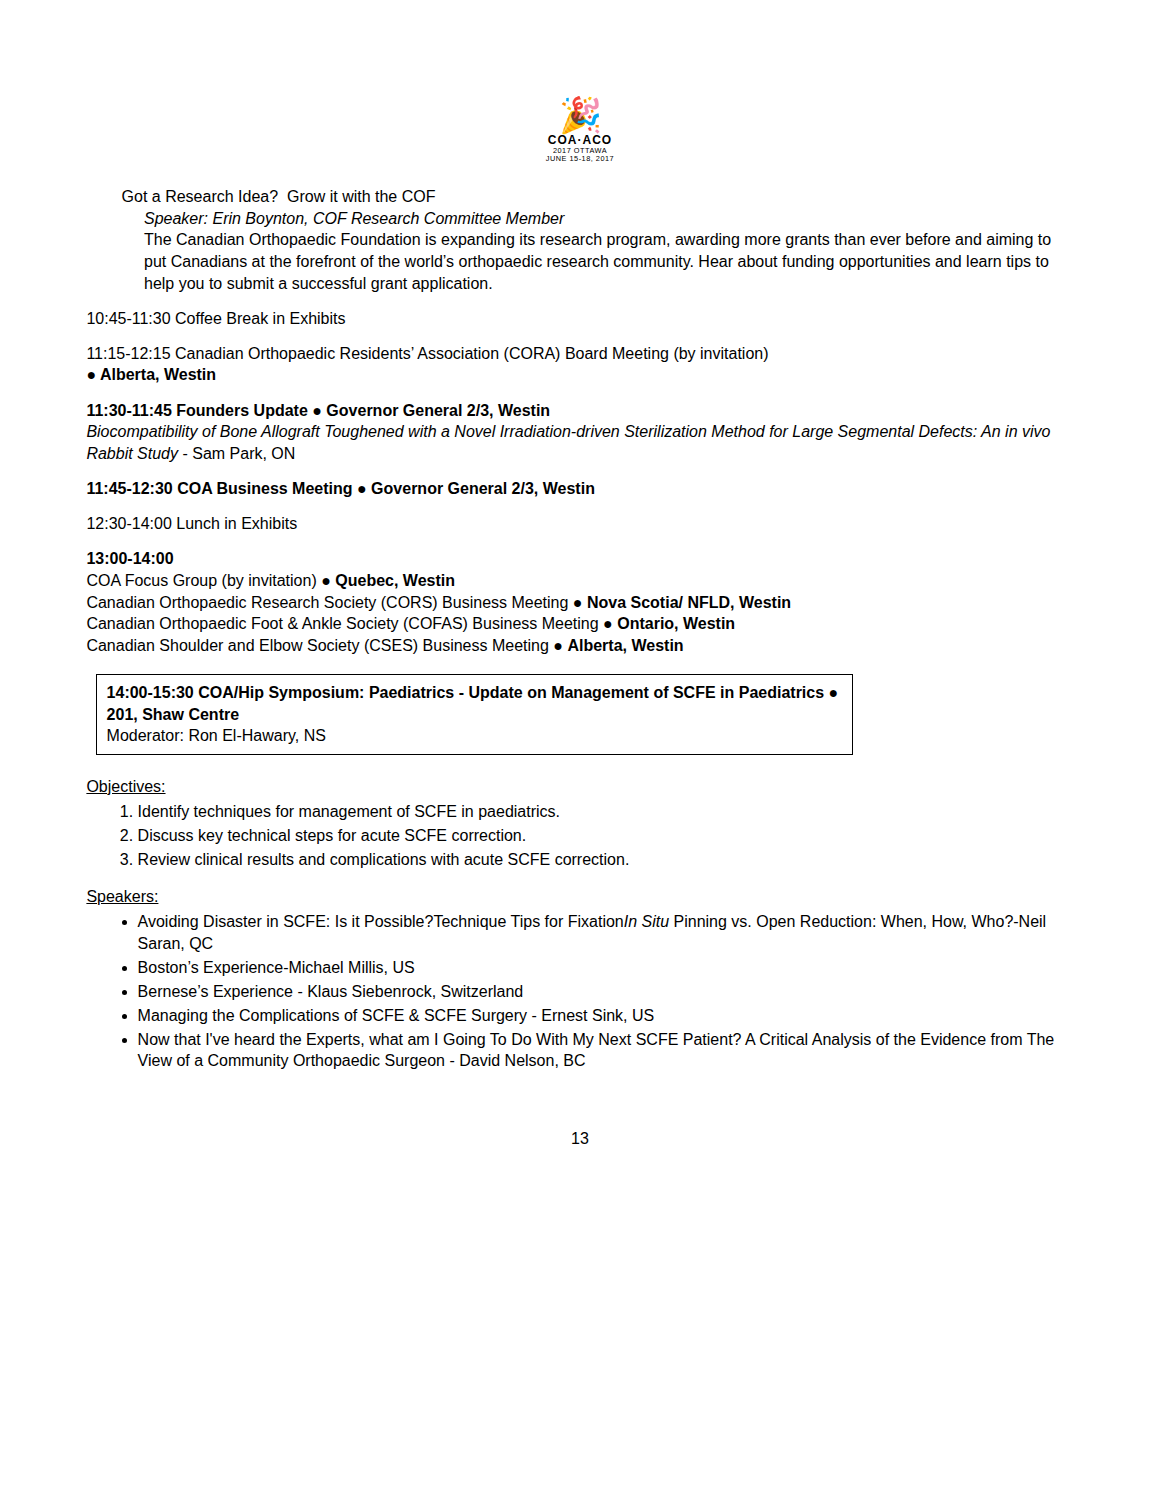🎉
COA·ACO
2017 OTTAWA
JUNE 15-18, 2017
Got a Research Idea? Grow it with the COF
Speaker: Erin Boynton, COF Research Committee Member
The Canadian Orthopaedic Foundation is expanding its research program, awarding more grants than ever before and aiming to put Canadians at the forefront of the world’s orthopaedic research community. Hear about funding opportunities and learn tips to help you to submit a successful grant application.
10:45-11:30 Coffee Break in Exhibits
11:15-12:15 Canadian Orthopaedic Residents’ Association (CORA) Board Meeting (by invitation)
● Alberta, Westin
11:30-11:45 Founders Update ● Governor General 2/3, Westin
Biocompatibility of Bone Allograft Toughened with a Novel Irradiation-driven Sterilization Method for Large Segmental Defects: An in vivo Rabbit Study - Sam Park, ON
11:45-12:30 COA Business Meeting ● Governor General 2/3, Westin
12:30-14:00 Lunch in Exhibits
13:00-14:00
COA Focus Group (by invitation) ● Quebec, Westin
Canadian Orthopaedic Research Society (CORS) Business Meeting ● Nova Scotia/ NFLD, Westin
Canadian Orthopaedic Foot & Ankle Society (COFAS) Business Meeting ● Ontario, Westin
Canadian Shoulder and Elbow Society (CSES) Business Meeting ● Alberta, Westin
14:00-15:30 COA/Hip Symposium: Paediatrics - Update on Management of SCFE in Paediatrics ● 201, Shaw Centre
Moderator: Ron El-Hawary, NS
Objectives:
Identify techniques for management of SCFE in paediatrics.
Discuss key technical steps for acute SCFE correction.
Review clinical results and complications with acute SCFE correction.
Speakers:
Avoiding Disaster in SCFE: Is it Possible?Technique Tips for FixationIn Situ Pinning vs. Open Reduction: When, How, Who?-Neil Saran, QC
Boston’s Experience-Michael Millis, US
Bernese’s Experience - Klaus Siebenrock, Switzerland
Managing the Complications of SCFE & SCFE Surgery - Ernest Sink, US
Now that I've heard the Experts, what am I Going To Do With My Next SCFE Patient? A Critical Analysis of the Evidence from The View of a Community Orthopaedic Surgeon - David Nelson, BC
13